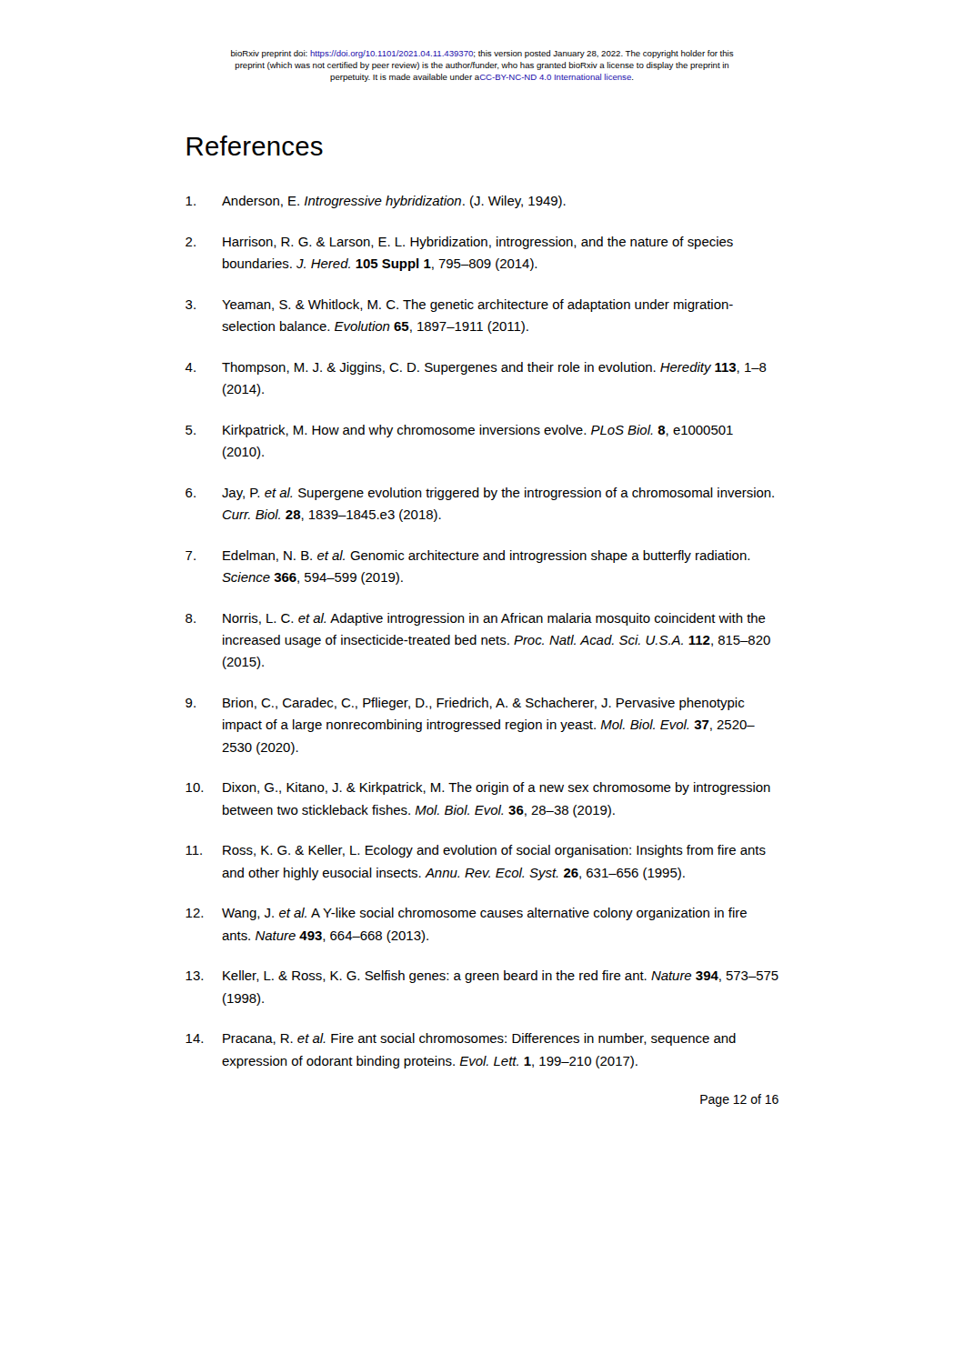bioRxiv preprint doi: https://doi.org/10.1101/2021.04.11.439370; this version posted January 28, 2022. The copyright holder for this
preprint (which was not certified by peer review) is the author/funder, who has granted bioRxiv a license to display the preprint in
perpetuity. It is made available under aCC-BY-NC-ND 4.0 International license.
References
Anderson, E. Introgressive hybridization. (J. Wiley, 1949).
Harrison, R. G. & Larson, E. L. Hybridization, introgression, and the nature of species boundaries. J. Hered. 105 Suppl 1, 795–809 (2014).
Yeaman, S. & Whitlock, M. C. The genetic architecture of adaptation under migration-selection balance. Evolution 65, 1897–1911 (2011).
Thompson, M. J. & Jiggins, C. D. Supergenes and their role in evolution. Heredity 113, 1–8 (2014).
Kirkpatrick, M. How and why chromosome inversions evolve. PLoS Biol. 8, e1000501 (2010).
Jay, P. et al. Supergene evolution triggered by the introgression of a chromosomal inversion. Curr. Biol. 28, 1839–1845.e3 (2018).
Edelman, N. B. et al. Genomic architecture and introgression shape a butterfly radiation. Science 366, 594–599 (2019).
Norris, L. C. et al. Adaptive introgression in an African malaria mosquito coincident with the increased usage of insecticide-treated bed nets. Proc. Natl. Acad. Sci. U.S.A. 112, 815–820 (2015).
Brion, C., Caradec, C., Pflieger, D., Friedrich, A. & Schacherer, J. Pervasive phenotypic impact of a large nonrecombining introgressed region in yeast. Mol. Biol. Evol. 37, 2520–2530 (2020).
Dixon, G., Kitano, J. & Kirkpatrick, M. The origin of a new sex chromosome by introgression between two stickleback fishes. Mol. Biol. Evol. 36, 28–38 (2019).
Ross, K. G. & Keller, L. Ecology and evolution of social organisation: Insights from fire ants and other highly eusocial insects. Annu. Rev. Ecol. Syst. 26, 631–656 (1995).
Wang, J. et al. A Y-like social chromosome causes alternative colony organization in fire ants. Nature 493, 664–668 (2013).
Keller, L. & Ross, K. G. Selfish genes: a green beard in the red fire ant. Nature 394, 573–575 (1998).
Pracana, R. et al. Fire ant social chromosomes: Differences in number, sequence and expression of odorant binding proteins. Evol. Lett. 1, 199–210 (2017).
Page 12 of 16